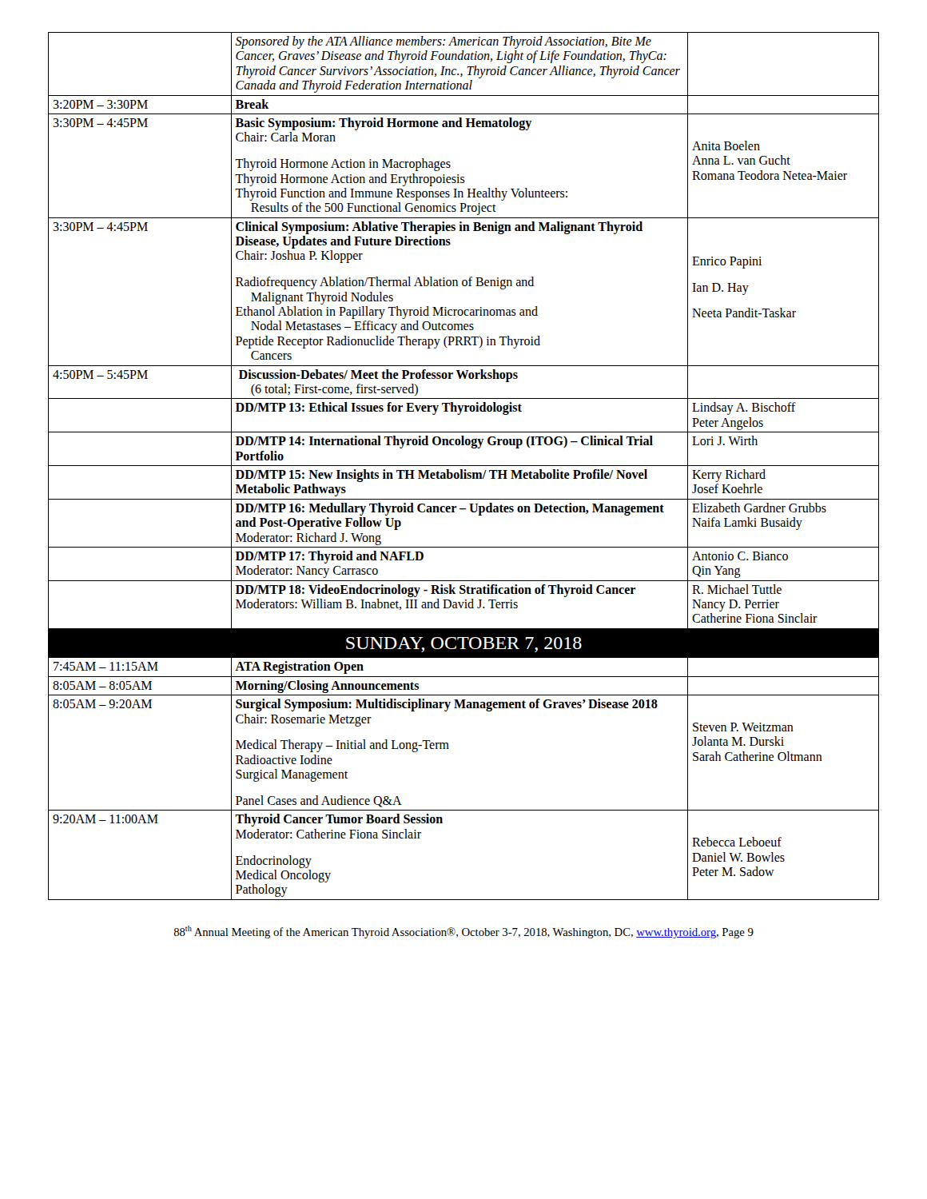| | Sponsored by the ATA Alliance members: American Thyroid Association, Bite Me Cancer, Graves’ Disease and Thyroid Foundation, Light of Life Foundation, ThyCa: Thyroid Cancer Survivors’ Association, Inc., Thyroid Cancer Alliance, Thyroid Cancer Canada and Thyroid Federation International | |
| 3:20PM – 3:30PM | Break | |
| 3:30PM – 4:45PM | Basic Symposium: Thyroid Hormone and Hematology Chair: Carla Moran Thyroid Hormone Action in Macrophages Thyroid Hormone Action and Erythropoiesis Thyroid Function and Immune Responses In Healthy Volunteers: Results of the 500 Functional Genomics Project | Anita Boelen Anna L. van Gucht Romana Teodora Netea-Maier |
| 3:30PM – 4:45PM | Clinical Symposium: Ablative Therapies in Benign and Malignant Thyroid Disease, Updates and Future Directions Chair: Joshua P. Klopper Radiofrequency Ablation/Thermal Ablation of Benign and Malignant Thyroid Nodules Ethanol Ablation in Papillary Thyroid Microcarinomas and Nodal Metastases – Efficacy and Outcomes Peptide Receptor Radionuclide Therapy (PRRT) in Thyroid Cancers | Enrico Papini Ian D. Hay Neeta Pandit-Taskar |
| 4:50PM – 5:45PM | Discussion-Debates/ Meet the Professor Workshops (6 total; First-come, first-served) | |
| | DD/MTP 13: Ethical Issues for Every Thyroidologist | Lindsay A. Bischoff Peter Angelos |
| | DD/MTP 14: International Thyroid Oncology Group (ITOG) – Clinical Trial Portfolio | Lori J. Wirth |
| | DD/MTP 15: New Insights in TH Metabolism/ TH Metabolite Profile/ Novel Metabolic Pathways | Kerry Richard Josef Koehrle |
| | DD/MTP 16: Medullary Thyroid Cancer – Updates on Detection, Management and Post-Operative Follow Up Moderator: Richard J. Wong | Elizabeth Gardner Grubbs Naifa Lamki Busaidy |
| | DD/MTP 17: Thyroid and NAFLD Moderator: Nancy Carrasco | Antonio C. Bianco Qin Yang |
| | DD/MTP 18: VideoEndocrinology - Risk Stratification of Thyroid Cancer Moderators: William B. Inabnet, III and David J. Terris | R. Michael Tuttle Nancy D. Perrier Catherine Fiona Sinclair |
| SUNDAY, OCTOBER 7, 2018 |
| 7:45AM – 11:15AM | ATA Registration Open | |
| 8:05AM – 8:05AM | Morning/Closing Announcements | |
| 8:05AM – 9:20AM | Surgical Symposium: Multidisciplinary Management of Graves’ Disease 2018 Chair: Rosemarie Metzger Medical Therapy – Initial and Long-Term Radioactive Iodine Surgical Management Panel Cases and Audience Q&A | Steven P. Weitzman Jolanta M. Durski Sarah Catherine Oltmann |
| 9:20AM – 11:00AM | Thyroid Cancer Tumor Board Session Moderator: Catherine Fiona Sinclair Endocrinology Medical Oncology Pathology | Rebecca Leboeuf Daniel W. Bowles Peter M. Sadow |
88th Annual Meeting of the American Thyroid Association®, October 3-7, 2018, Washington, DC, www.thyroid.org, Page 9